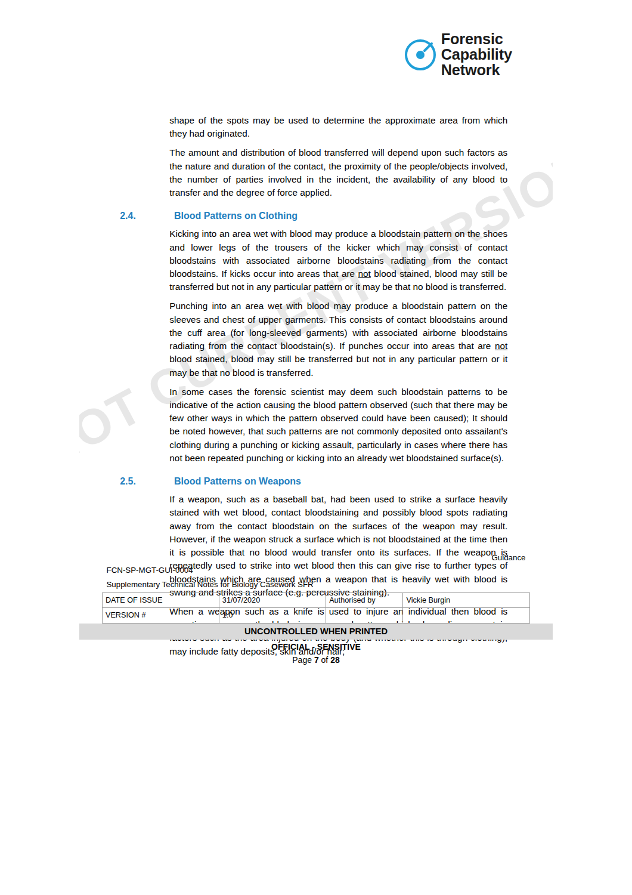NOT CURRENT VERSION
Forensic Capability Network
shape of the spots may be used to determine the approximate area from which they had originated.
The amount and distribution of blood transferred will depend upon such factors as the nature and duration of the contact, the proximity of the people/objects involved, the number of parties involved in the incident, the availability of any blood to transfer and the degree of force applied.
2.4. Blood Patterns on Clothing
Kicking into an area wet with blood may produce a bloodstain pattern on the shoes and lower legs of the trousers of the kicker which may consist of contact bloodstains with associated airborne bloodstains radiating from the contact bloodstains. If kicks occur into areas that are not blood stained, blood may still be transferred but not in any particular pattern or it may be that no blood is transferred.
Punching into an area wet with blood may produce a bloodstain pattern on the sleeves and chest of upper garments. This consists of contact bloodstains around the cuff area (for long-sleeved garments) with associated airborne bloodstains radiating from the contact bloodstain(s). If punches occur into areas that are not blood stained, blood may still be transferred but not in any particular pattern or it may be that no blood is transferred.
In some cases the forensic scientist may deem such bloodstain patterns to be indicative of the action causing the blood pattern observed (such that there may be few other ways in which the pattern observed could have been caused); It should be noted however, that such patterns are not commonly deposited onto assailant's clothing during a punching or kicking assault, particularly in cases where there has not been repeated punching or kicking into an already wet bloodstained surface(s).
2.5. Blood Patterns on Weapons
If a weapon, such as a baseball bat, had been used to strike a surface heavily stained with wet blood, contact bloodstaining and possibly blood spots radiating away from the contact bloodstain on the surfaces of the weapon may result. However, if the weapon struck a surface which is not bloodstained at the time then it is possible that no blood would transfer onto its surfaces. If the weapon is repeatedly used to strike into wet blood then this can give rise to further types of bloodstains which are caused when a weapon that is heavily wet with blood is swung and strikes a surface (e.g. percussive staining).
When a weapon such as a knife is used to injure an individual then blood is sometimes seen on the blade in a smeared pattern which, depending on certain factors such as the area injured on the body (and whether this is through clothing), may include fatty deposits, skin and/or hair;
Guidance
FCN-SP-MGT-GUI-0004
Supplementary Technical Notes for Biology Casework SFR
| DATE OF ISSUE | 31/07/2020 | Authorised by | Vickie Burgin |
| VERSION # | 1.0 | | |
UNCONTROLLED WHEN PRINTED
OFFICIAL - SENSITIVE
Page 7 of 28